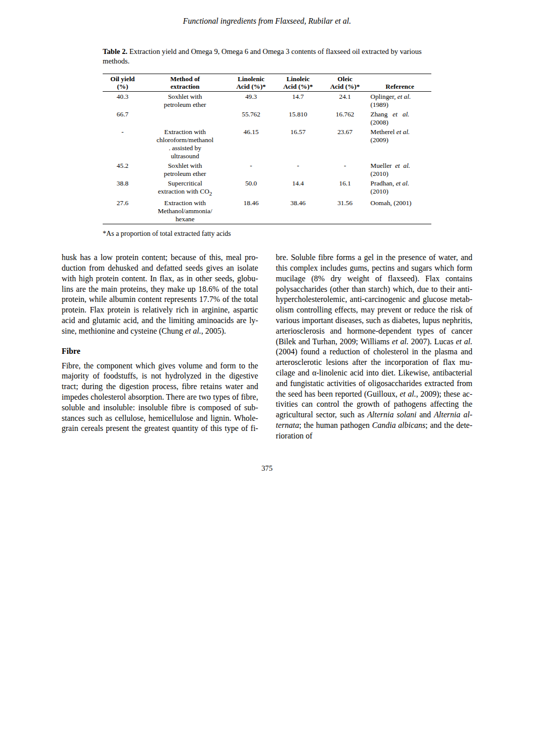Functional ingredients from Flaxseed, Rubilar et al.
Table 2. Extraction yield and Omega 9, Omega 6 and Omega 3 contents of flaxseed oil extracted by various methods.
| Oil yield (%) | Method of extraction | Linolenic Acid (%)* | Linoleic Acid (%)* | Oleic Acid (%)* | Reference |
| --- | --- | --- | --- | --- | --- |
| 40.3 | Soxhlet with petroleum ether | 49.3 | 14.7 | 24.1 | Oplinger, et al. (1989) |
| 66.7 | | 55.762 | 15.810 | 16.762 | Zhang et al. (2008) |
| - | Extraction with chloroform/methanol . assisted by ultrasound | 46.15 | 16.57 | 23.67 | Metherel et al. (2009) |
| 45.2 | Soxhlet with petroleum ether | - | - | - | Mueller et al. (2010) |
| 38.8 | Supercritical extraction with CO 2 | 50.0 | 14.4 | 16.1 | Pradhan, et al. (2010) |
| 27.6 | Extraction with Methanol/ammonia/ hexane | 18.46 | 38.46 | 31.56 | Oomah, (2001) |
*As a proportion of total extracted fatty acids
husk has a low protein content; because of this, meal production from dehusked and defatted seeds gives an isolate with high protein content. In flax, as in other seeds, globulins are the main proteins, they make up 18.6% of the total protein, while albumin content represents 17.7% of the total protein. Flax protein is relatively rich in arginine, aspartic acid and glutamic acid, and the limiting aminoacids are lysine, methionine and cysteine (Chung et al., 2005).
Fibre
Fibre, the component which gives volume and form to the majority of foodstuffs, is not hydrolyzed in the digestive tract; during the digestion process, fibre retains water and impedes cholesterol absorption. There are two types of fibre, soluble and insoluble: insoluble fibre is composed of substances such as cellulose, hemicellulose and lignin. Whole-grain cereals present the greatest quantity of this type of fibre. Soluble fibre forms a gel in the presence of water, and this complex includes gums, pectins and sugars which form mucilage (8% dry weight of flaxseed). Flax contains polysaccharides (other than starch) which, due to their anti-hypercholesterolemic, anti-carcinogenic and glucose metabolism controlling effects, may prevent or reduce the risk of various important diseases, such as diabetes, lupus nephritis, arteriosclerosis and hormone-dependent types of cancer (Bilek and Turhan, 2009; Williams et al. 2007). Lucas et al. (2004) found a reduction of cholesterol in the plasma and arterosclerotic lesions after the incorporation of flax mucilage and α-linolenic acid into diet. Likewise, antibacterial and fungistatic activities of oligosaccharides extracted from the seed has been reported (Guilloux, et al., 2009); these activities can control the growth of pathogens affecting the agricultural sector, such as Alternia solani and Alternia alternata; the human pathogen Candia albicans; and the deterioration of
375